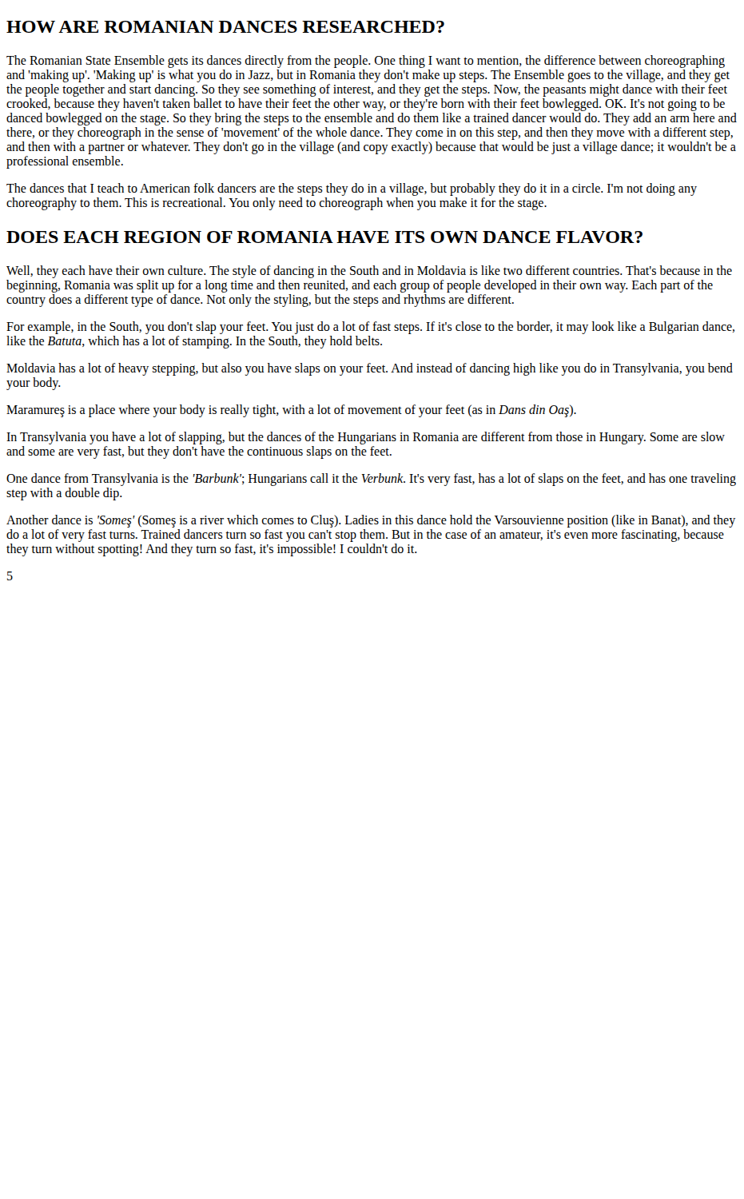HOW ARE ROMANIAN DANCES RESEARCHED?
The Romanian State Ensemble gets its dances directly from the people. One thing I want to mention, the difference between choreographing and 'making up'. 'Making up' is what you do in Jazz, but in Romania they don't make up steps. The Ensemble goes to the village, and they get the people together and start dancing. So they see something of interest, and they get the steps. Now, the peasants might dance with their feet crooked, because they haven't taken ballet to have their feet the other way, or they're born with their feet bowlegged. OK. It's not going to be danced bowlegged on the stage. So they bring the steps to the ensemble and do them like a trained dancer would do. They add an arm here and there, or they choreograph in the sense of 'movement' of the whole dance. They come in on this step, and then they move with a different step, and then with a partner or whatever. They don't go in the village (and copy exactly) because that would be just a village dance; it wouldn't be a professional ensemble.
The dances that I teach to American folk dancers are the steps they do in a village, but probably they do it in a circle. I'm not doing any choreography to them. This is recreational. You only need to choreograph when you make it for the stage.
DOES EACH REGION OF ROMANIA HAVE ITS OWN DANCE FLAVOR?
Well, they each have their own culture. The style of dancing in the South and in Moldavia is like two different countries. That's because in the beginning, Romania was split up for a long time and then reunited, and each group of people developed in their own way. Each part of the country does a different type of dance. Not only the styling, but the steps and rhythms are different.
For example, in the South, you don't slap your feet. You just do a lot of fast steps. If it's close to the border, it may look like a Bulgarian dance, like the Batuta, which has a lot of stamping. In the South, they hold belts.
Moldavia has a lot of heavy stepping, but also you have slaps on your feet. And instead of dancing high like you do in Transylvania, you bend your body.
Maramureş is a place where your body is really tight, with a lot of movement of your feet (as in Dans din Oaş).
In Transylvania you have a lot of slapping, but the dances of the Hungarians in Romania are different from those in Hungary. Some are slow and some are very fast, but they don't have the continuous slaps on the feet.
One dance from Transylvania is the 'Barbunk'; Hungarians call it the Verbunk. It's very fast, has a lot of slaps on the feet, and has one traveling step with a double dip.
Another dance is 'Someş' (Someş is a river which comes to Cluş). Ladies in this dance hold the Varsouvienne position (like in Banat), and they do a lot of very fast turns. Trained dancers turn so fast you can't stop them. But in the case of an amateur, it's even more fascinating, because they turn without spotting! And they turn so fast, it's impossible! I couldn't do it.
5